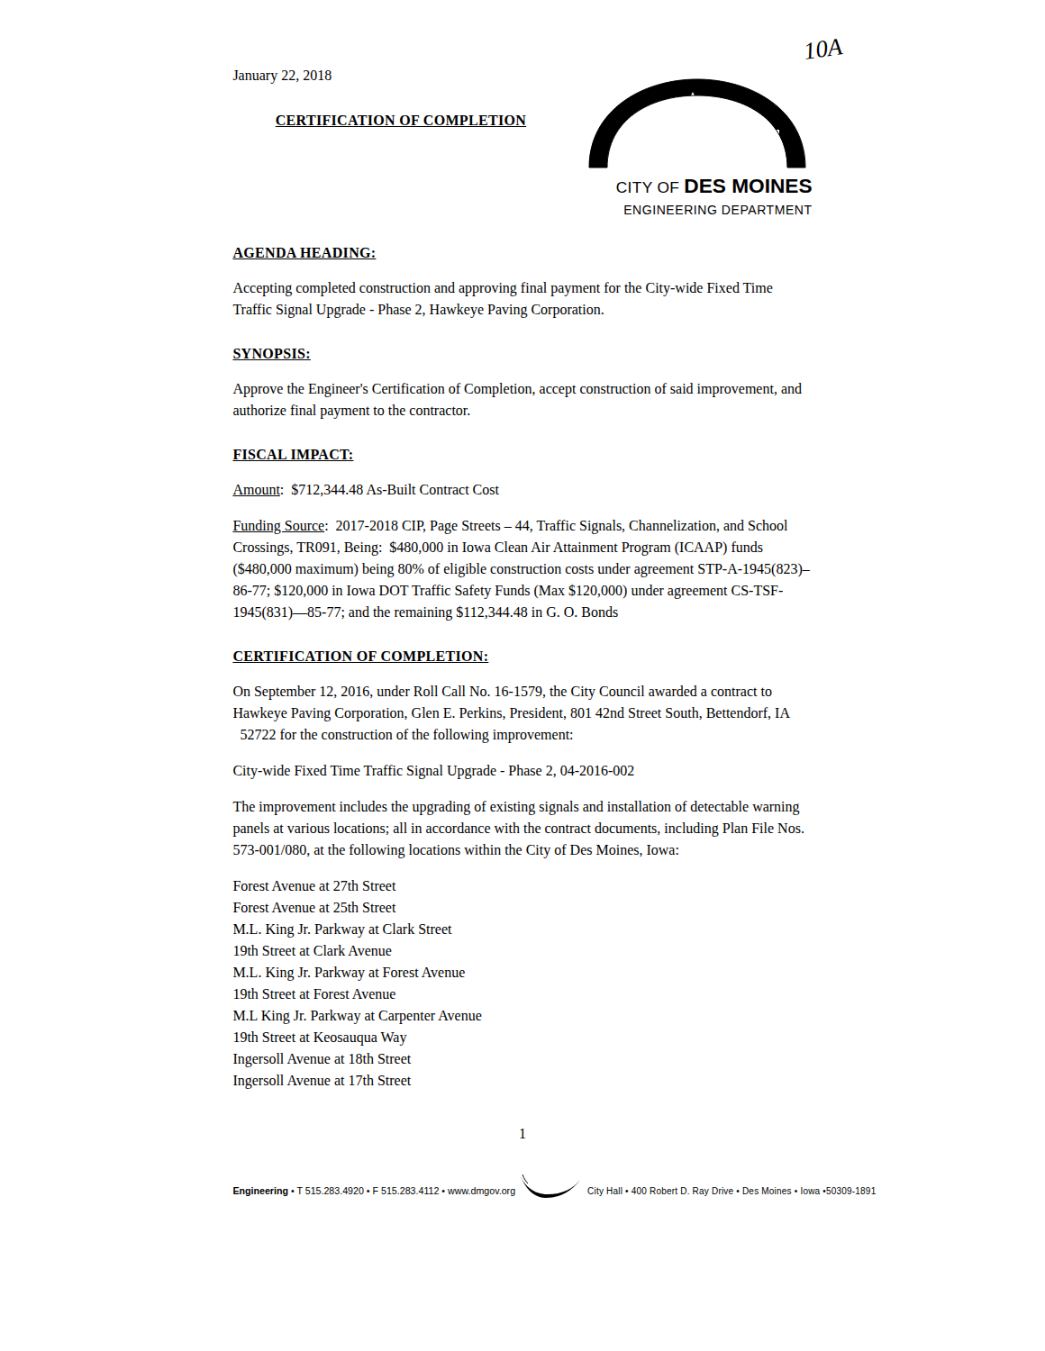10A
January 22, 2018
CERTIFICATION OF COMPLETION
CITY OF DES MOINES
ENGINEERING DEPARTMENT
AGENDA HEADING:
Accepting completed construction and approving final payment for the City-wide Fixed Time Traffic Signal Upgrade - Phase 2, Hawkeye Paving Corporation.
SYNOPSIS:
Approve the Engineer's Certification of Completion, accept construction of said improvement, and authorize final payment to the contractor.
FISCAL IMPACT:
Amount: $712,344.48 As-Built Contract Cost
Funding Source: 2017-2018 CIP, Page Streets – 44, Traffic Signals, Channelization, and School Crossings, TR091, Being: $480,000 in Iowa Clean Air Attainment Program (ICAAP) funds ($480,000 maximum) being 80% of eligible construction costs under agreement STP-A-1945(823)–86-77; $120,000 in Iowa DOT Traffic Safety Funds (Max $120,000) under agreement CS-TSF-1945(831)—85-77; and the remaining $112,344.48 in G. O. Bonds
CERTIFICATION OF COMPLETION:
On September 12, 2016, under Roll Call No. 16-1579, the City Council awarded a contract to Hawkeye Paving Corporation, Glen E. Perkins, President, 801 42nd Street South, Bettendorf, IA 52722 for the construction of the following improvement:
City-wide Fixed Time Traffic Signal Upgrade - Phase 2, 04-2016-002
The improvement includes the upgrading of existing signals and installation of detectable warning panels at various locations; all in accordance with the contract documents, including Plan File Nos. 573-001/080, at the following locations within the City of Des Moines, Iowa:
Forest Avenue at 27th Street
Forest Avenue at 25th Street
M.L. King Jr. Parkway at Clark Street
19th Street at Clark Avenue
M.L. King Jr. Parkway at Forest Avenue
19th Street at Forest Avenue
M.L King Jr. Parkway at Carpenter Avenue
19th Street at Keosauqua Way
Ingersoll Avenue at 18th Street
Ingersoll Avenue at 17th Street
1
Engineering • T 515.283.4920 • F 515.283.4112 • www.dmgov.org
City Hall • 400 Robert D. Ray Drive • Des Moines • Iowa •50309-1891